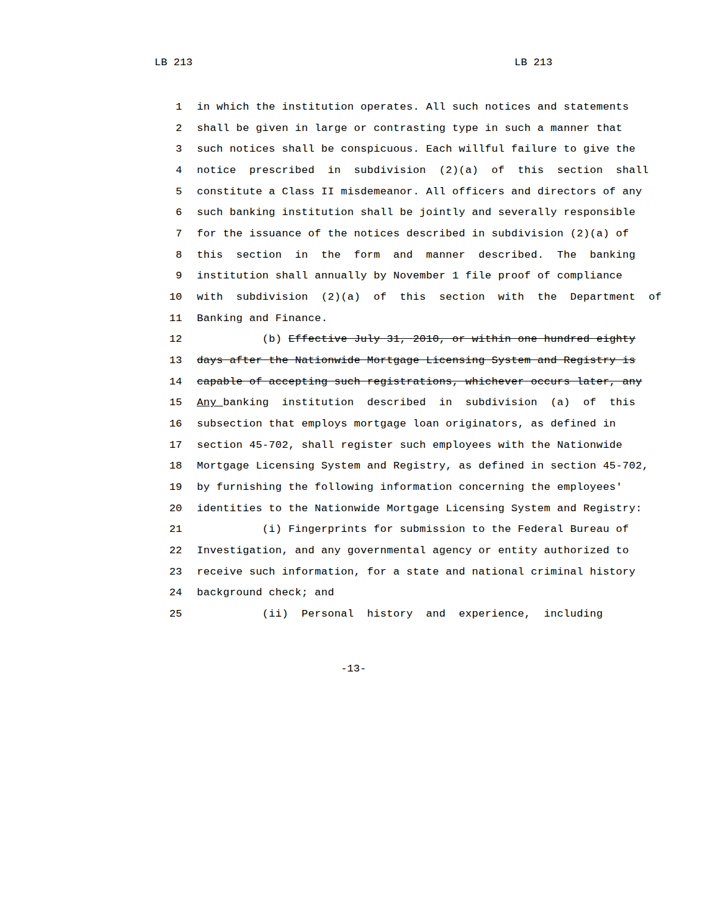LB 213 LB 213
1 in which the institution operates. All such notices and statements
2 shall be given in large or contrasting type in such a manner that
3 such notices shall be conspicuous. Each willful failure to give the
4 notice prescribed in subdivision (2)(a) of this section shall
5 constitute a Class II misdemeanor. All officers and directors of any
6 such banking institution shall be jointly and severally responsible
7 for the issuance of the notices described in subdivision (2)(a) of
8 this section in the form and manner described. The banking
9 institution shall annually by November 1 file proof of compliance
10 with subdivision (2)(a) of this section with the Department of
11 Banking and Finance.
12 (b) Effective July 31, 2010, or within one hundred eighty
13 days after the Nationwide Mortgage Licensing System and Registry is
14 capable of accepting such registrations, whichever occurs later, any
15 Any banking institution described in subdivision (a) of this
16 subsection that employs mortgage loan originators, as defined in
17 section 45-702, shall register such employees with the Nationwide
18 Mortgage Licensing System and Registry, as defined in section 45-702,
19 by furnishing the following information concerning the employees'
20 identities to the Nationwide Mortgage Licensing System and Registry:
21 (i) Fingerprints for submission to the Federal Bureau of
22 Investigation, and any governmental agency or entity authorized to
23 receive such information, for a state and national criminal history
24 background check; and
25 (ii) Personal history and experience, including
-13-